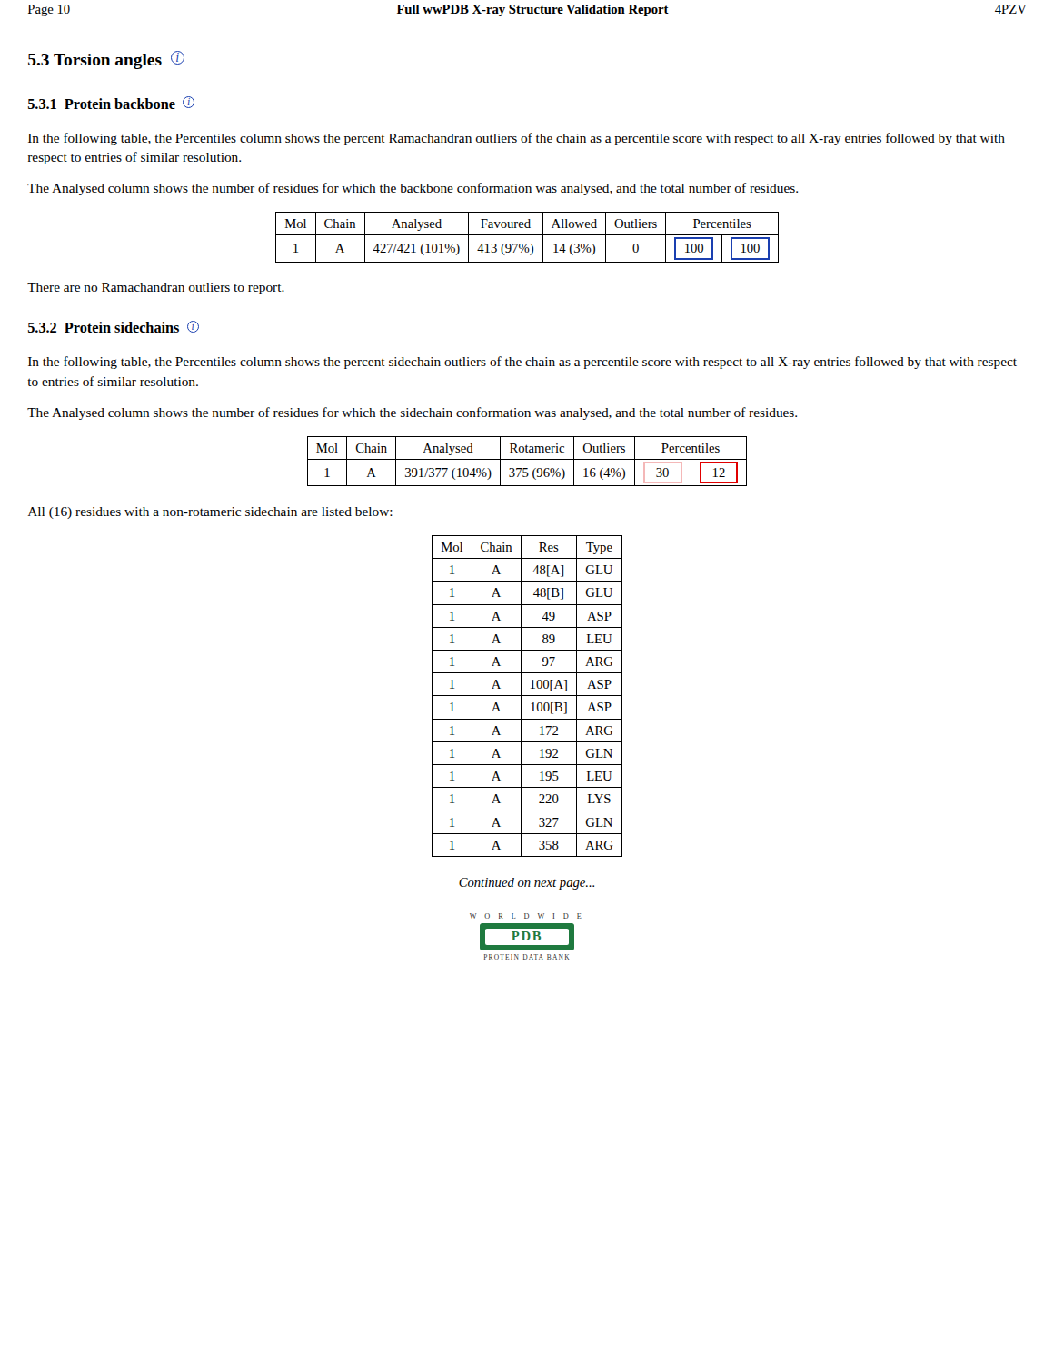Page 10
Full wwPDB X-ray Structure Validation Report
4PZV
5.3 Torsion angles i
5.3.1 Protein backbone i
In the following table, the Percentiles column shows the percent Ramachandran outliers of the chain as a percentile score with respect to all X-ray entries followed by that with respect to entries of similar resolution.
The Analysed column shows the number of residues for which the backbone conformation was analysed, and the total number of residues.
| Mol | Chain | Analysed | Favoured | Allowed | Outliers | Percentiles |
| --- | --- | --- | --- | --- | --- | --- |
| 1 | A | 427/421 (101%) | 413 (97%) | 14 (3%) | 0 | 100 | 100 |
There are no Ramachandran outliers to report.
5.3.2 Protein sidechains i
In the following table, the Percentiles column shows the percent sidechain outliers of the chain as a percentile score with respect to all X-ray entries followed by that with respect to entries of similar resolution.
The Analysed column shows the number of residues for which the sidechain conformation was analysed, and the total number of residues.
| Mol | Chain | Analysed | Rotameric | Outliers | Percentiles |
| --- | --- | --- | --- | --- | --- |
| 1 | A | 391/377 (104%) | 375 (96%) | 16 (4%) | 30 | 12 |
All (16) residues with a non-rotameric sidechain are listed below:
| Mol | Chain | Res | Type |
| --- | --- | --- | --- |
| 1 | A | 48[A] | GLU |
| 1 | A | 48[B] | GLU |
| 1 | A | 49 | ASP |
| 1 | A | 89 | LEU |
| 1 | A | 97 | ARG |
| 1 | A | 100[A] | ASP |
| 1 | A | 100[B] | ASP |
| 1 | A | 172 | ARG |
| 1 | A | 192 | GLN |
| 1 | A | 195 | LEU |
| 1 | A | 220 | LYS |
| 1 | A | 327 | GLN |
| 1 | A | 358 | ARG |
Continued on next page...
W O R L D W I D E
PDB
PROTEIN DATA BANK